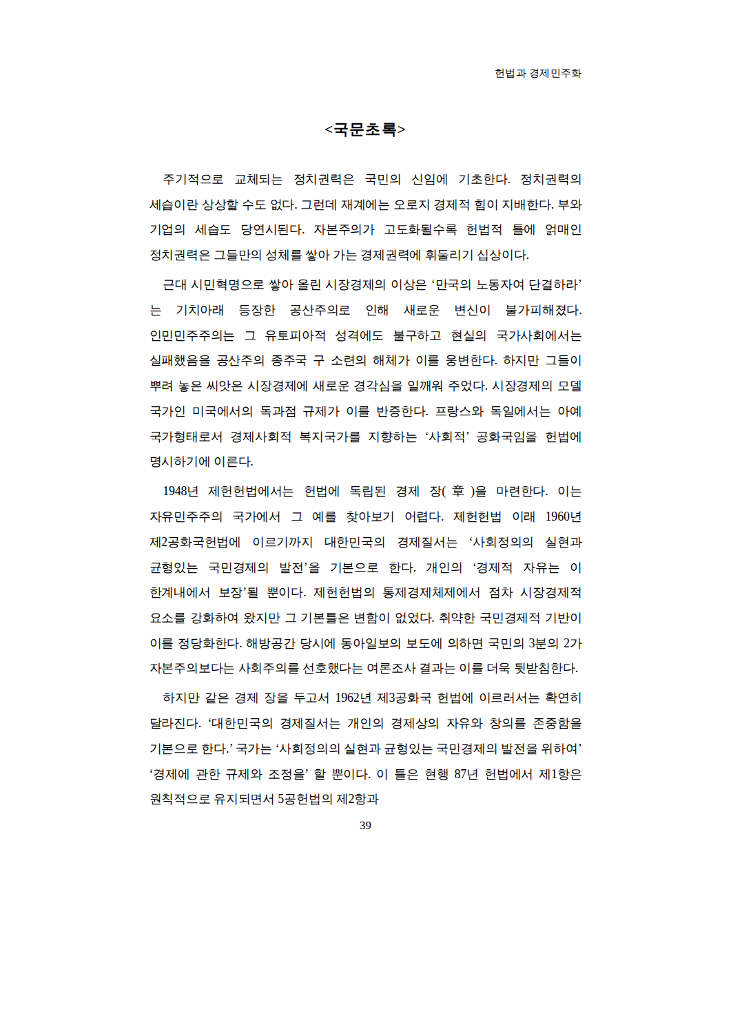헌법과 경제민주화
<국문초록>
주기적으로 교체되는 정치권력은 국민의 신임에 기초한다. 정치권력의 세습이란 상상할 수도 없다. 그런데 재계에는 오로지 경제적 힘이 지배한다. 부와 기업의 세습도 당연시된다. 자본주의가 고도화될수록 헌법적 틀에 얽매인 정치권력은 그들만의 성체를 쌓아 가는 경제권력에 휘둘리기 십상이다.
근대 시민혁명으로 쌓아 올린 시장경제의 이상은 ‘만국의 노동자여 단결하라’는 기치아래 등장한 공산주의로 인해 새로운 변신이 불가피해졌다. 인민민주주의는 그 유토피아적 성격에도 불구하고 현실의 국가사회에서는 실패했음을 공산주의 종주국 구 소련의 해체가 이를 웅변한다. 하지만 그들이 뿌려 놓은 씨앗은 시장경제에 새로운 경각심을 일깨워 주었다. 시장경제의 모델 국가인 미국에서의 독과점 규제가 이를 반증한다. 프랑스와 독일에서는 아예 국가형태로서 경제사회적 복지국가를 지향하는 ‘사회적’ 공화국임을 헌법에 명시하기에 이른다.
1948년 제헌헌법에서는 헌법에 독립된 경제 장(章)을 마련한다. 이는 자유민주주의 국가에서 그 예를 찾아보기 어렵다. 제헌헌법 이래 1960년 제2공화국헌법에 이르기까지 대한민국의 경제질서는 ‘사회정의의 실현과 균형있는 국민경제의 발전’을 기본으로 한다. 개인의 ‘경제적 자유는 이 한계내에서 보장’될 뿐이다. 제헌헌법의 통제경제체제에서 점차 시장경제적 요소를 강화하여 왔지만 그 기본틀은 변함이 없었다. 취약한 국민경제적 기반이 이를 정당화한다. 해방공간 당시에 동아일보의 보도에 의하면 국민의 3분의 2가 자본주의보다는 사회주의를 선호했다는 여론조사 결과는 이를 더욱 뒷받침한다.
하지만 같은 경제 장을 두고서 1962년 제3공화국 헌법에 이르러서는 확연히 달라진다. ‘대한민국의 경제질서는 개인의 경제상의 자유와 창의를 존중함을 기본으로 한다.’ 국가는 ‘사회정의의 실현과 균형있는 국민경제의 발전을 위하여’ ‘경제에 관한 규제와 조정을’ 할 뿐이다. 이 틀은 현행 87년 헌법에서 제1항은 원칙적으로 유지되면서 5공헌법의 제2항과
39